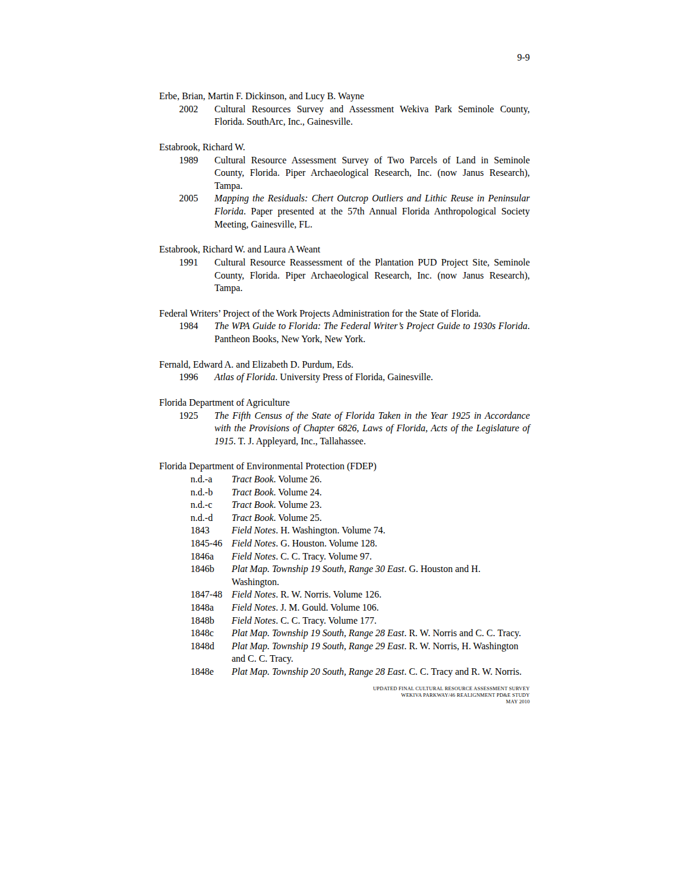9-9
Erbe, Brian, Martin F. Dickinson, and Lucy B. Wayne
2002
Cultural Resources Survey and Assessment Wekiva Park Seminole County, Florida. SouthArc, Inc., Gainesville.
Estabrook, Richard W.
1989
Cultural Resource Assessment Survey of Two Parcels of Land in Seminole County, Florida. Piper Archaeological Research, Inc. (now Janus Research), Tampa.
2005
Mapping the Residuals: Chert Outcrop Outliers and Lithic Reuse in Peninsular Florida. Paper presented at the 57th Annual Florida Anthropological Society Meeting, Gainesville, FL.
Estabrook, Richard W. and Laura A Weant
1991
Cultural Resource Reassessment of the Plantation PUD Project Site, Seminole County, Florida. Piper Archaeological Research, Inc. (now Janus Research), Tampa.
Federal Writers’ Project of the Work Projects Administration for the State of Florida.
1984
The WPA Guide to Florida: The Federal Writer’s Project Guide to 1930s Florida. Pantheon Books, New York, New York.
Fernald, Edward A. and Elizabeth D. Purdum, Eds.
1996
Atlas of Florida. University Press of Florida, Gainesville.
Florida Department of Agriculture
1925
The Fifth Census of the State of Florida Taken in the Year 1925 in Accordance with the Provisions of Chapter 6826, Laws of Florida, Acts of the Legislature of 1915. T. J. Appleyard, Inc., Tallahassee.
Florida Department of Environmental Protection (FDEP)
n.d.-a
Tract Book. Volume 26.
n.d.-b
Tract Book. Volume 24.
n.d.-c
Tract Book. Volume 23.
n.d.-d
Tract Book. Volume 25.
1843
Field Notes. H. Washington. Volume 74.
1845-46
Field Notes. G. Houston. Volume 128.
1846a
Field Notes. C. C. Tracy. Volume 97.
1846b
Plat Map. Township 19 South, Range 30 East. G. Houston and H. Washington.
1847-48
Field Notes. R. W. Norris. Volume 126.
1848a
Field Notes. J. M. Gould. Volume 106.
1848b
Field Notes. C. C. Tracy. Volume 177.
1848c
Plat Map. Township 19 South, Range 28 East. R. W. Norris and C. C. Tracy.
1848d
Plat Map. Township 19 South, Range 29 East. R. W. Norris, H. Washington and C. C. Tracy.
1848e
Plat Map. Township 20 South, Range 28 East. C. C. Tracy and R. W. Norris.
UPDATED FINAL CULTURAL RESOURCE ASSESSMENT SURVEY
WEKIVA PARKWAY/46 REALIGNMENT PD&E STUDY
MAY 2010